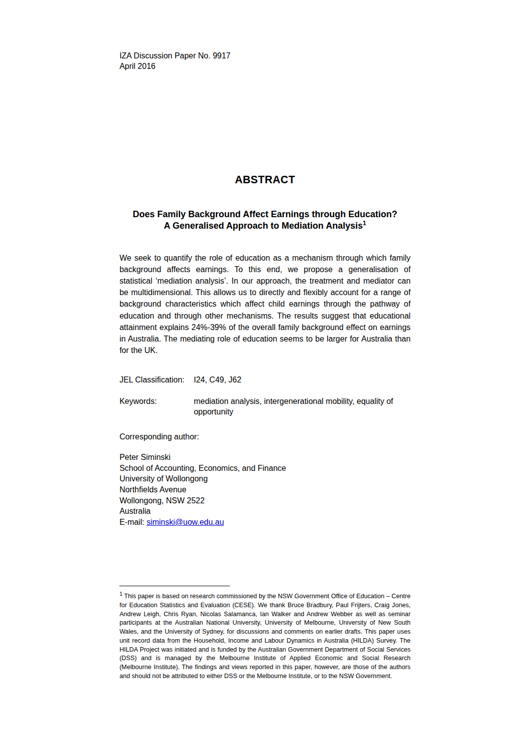IZA Discussion Paper No. 9917
April 2016
ABSTRACT
Does Family Background Affect Earnings through Education?
A Generalised Approach to Mediation Analysis1
We seek to quantify the role of education as a mechanism through which family background affects earnings. To this end, we propose a generalisation of statistical ‘mediation analysis’. In our approach, the treatment and mediator can be multidimensional. This allows us to directly and flexibly account for a range of background characteristics which affect child earnings through the pathway of education and through other mechanisms. The results suggest that educational attainment explains 24%-39% of the overall family background effect on earnings in Australia. The mediating role of education seems to be larger for Australia than for the UK.
JEL Classification:
I24, C49, J62
Keywords:
mediation analysis, intergenerational mobility, equality of opportunity
Corresponding author:
Peter Siminski
School of Accounting, Economics, and Finance
University of Wollongong
Northfields Avenue
Wollongong, NSW 2522
Australia
E-mail: siminski@uow.edu.au
1 This paper is based on research commissioned by the NSW Government Office of Education – Centre for Education Statistics and Evaluation (CESE). We thank Bruce Bradbury, Paul Frijters, Craig Jones, Andrew Leigh, Chris Ryan, Nicolas Salamanca, Ian Walker and Andrew Webber as well as seminar participants at the Australian National University, University of Melbourne, University of New South Wales, and the University of Sydney, for discussions and comments on earlier drafts. This paper uses unit record data from the Household, Income and Labour Dynamics in Australia (HILDA) Survey. The HILDA Project was initiated and is funded by the Australian Government Department of Social Services (DSS) and is managed by the Melbourne Institute of Applied Economic and Social Research (Melbourne Institute). The findings and views reported in this paper, however, are those of the authors and should not be attributed to either DSS or the Melbourne Institute, or to the NSW Government.